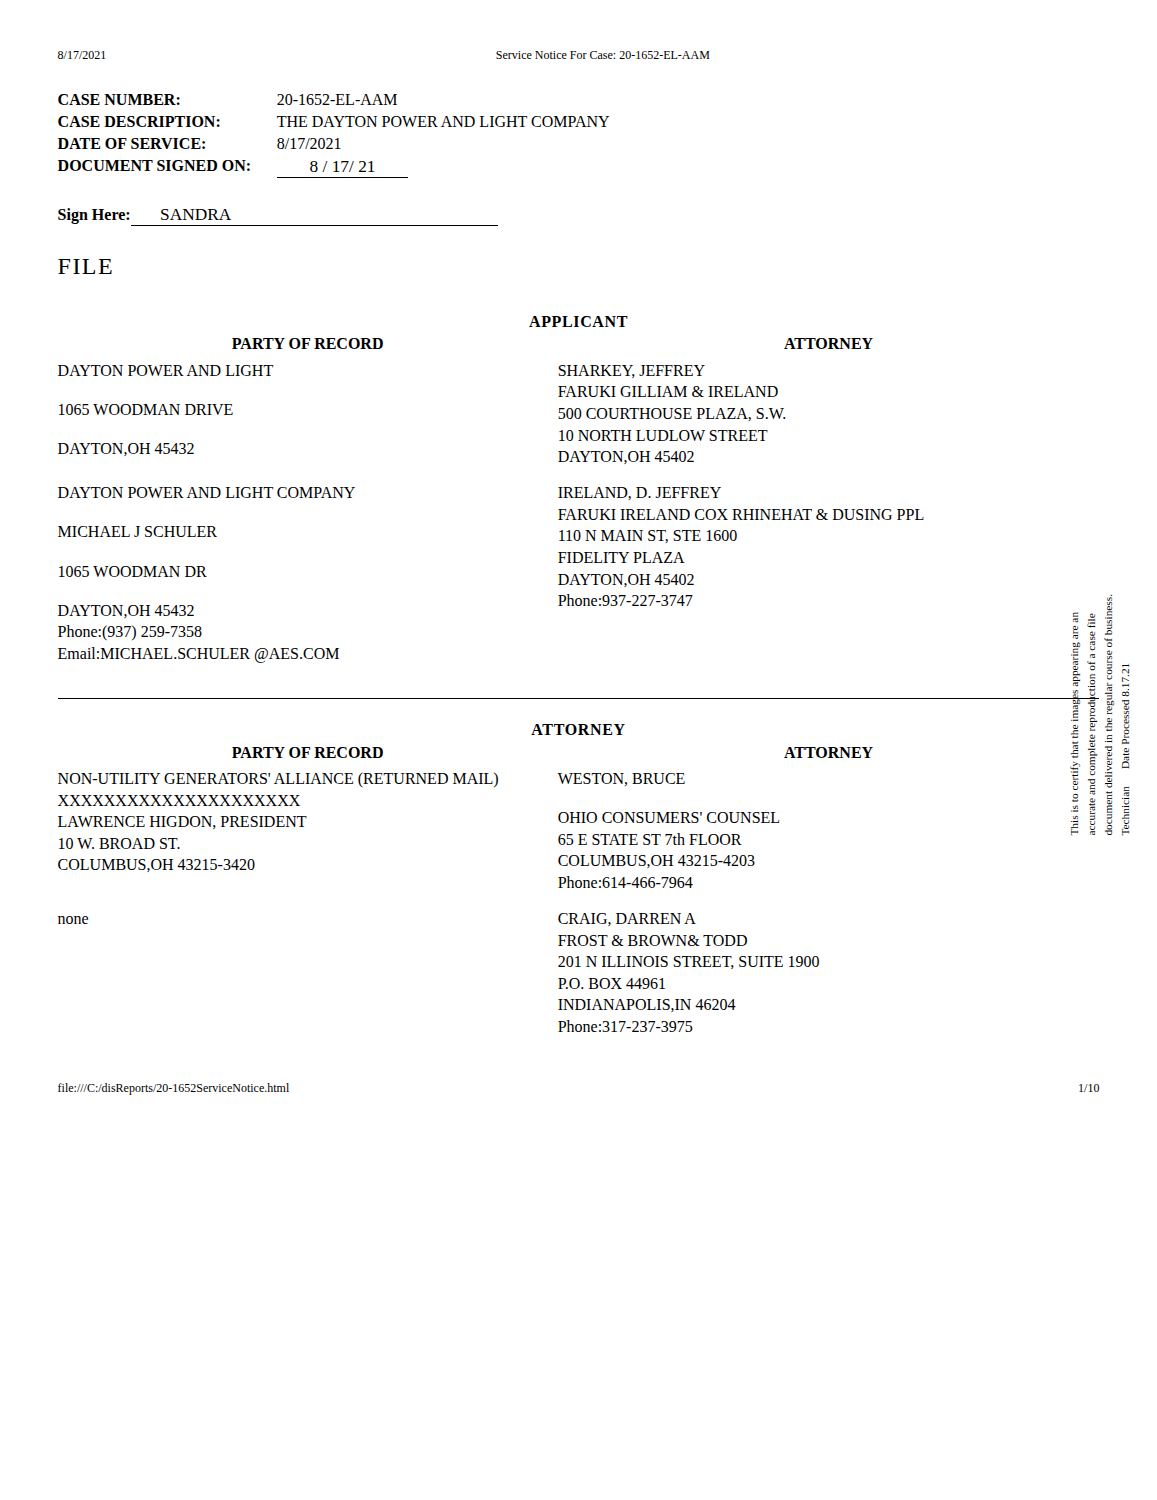8/17/2021
Service Notice For Case: 20-1652-EL-AAM
| CASE NUMBER: | 20-1652-EL-AAM |
| CASE DESCRIPTION: | THE DAYTON POWER AND LIGHT COMPANY |
| DATE OF SERVICE: | 8/17/2021 |
| DOCUMENT SIGNED ON: | 8 / 17/ 21 |
Sign Here: SANDRA
FILE
APPLICANT
| PARTY OF RECORD | ATTORNEY |
| --- | --- |
| DAYTON POWER AND LIGHT 1065 WOODMAN DRIVE DAYTON,OH 45432 | SHARKEY, JEFFREY FARUKI GILLIAM & IRELAND 500 COURTHOUSE PLAZA, S.W. 10 NORTH LUDLOW STREET DAYTON,OH 45402 |
| DAYTON POWER AND LIGHT COMPANY MICHAEL J SCHULER 1065 WOODMAN DR DAYTON,OH 45432 Phone:(937) 259-7358 Email:MICHAEL.SCHULER @AES.COM | IRELAND, D. JEFFREY FARUKI IRELAND COX RHINEHAT & DUSING PPL 110 N MAIN ST, STE 1600 FIDELITY PLAZA DAYTON,OH 45402 Phone:937-227-3747 |
ATTORNEY
| PARTY OF RECORD | ATTORNEY |
| --- | --- |
| NON-UTILITY GENERATORS' ALLIANCE (RETURNED MAIL) XXXXXXXXXXXXXXXXXXXXX LAWRENCE HIGDON, PRESIDENT 10 W. BROAD ST. COLUMBUS,OH 43215-3420 | WESTON, BRUCE OHIO CONSUMERS' COUNSEL 65 E STATE ST 7th FLOOR COLUMBUS,OH 43215-4203 Phone:614-466-7964 |
| none | CRAIG, DARREN A FROST & BROWN& TODD 201 N ILLINOIS STREET, SUITE 1900 P.O. BOX 44961 INDIANAPOLIS,IN 46204 Phone:317-237-3975 |
This is to certify that the images appearing are an
accurate and complete reproduction of a case file
document delivered in the regular course of business.
Technician Date Processed 8.17.21
file:///C:/disReports/20-1652ServiceNotice.html
1/10